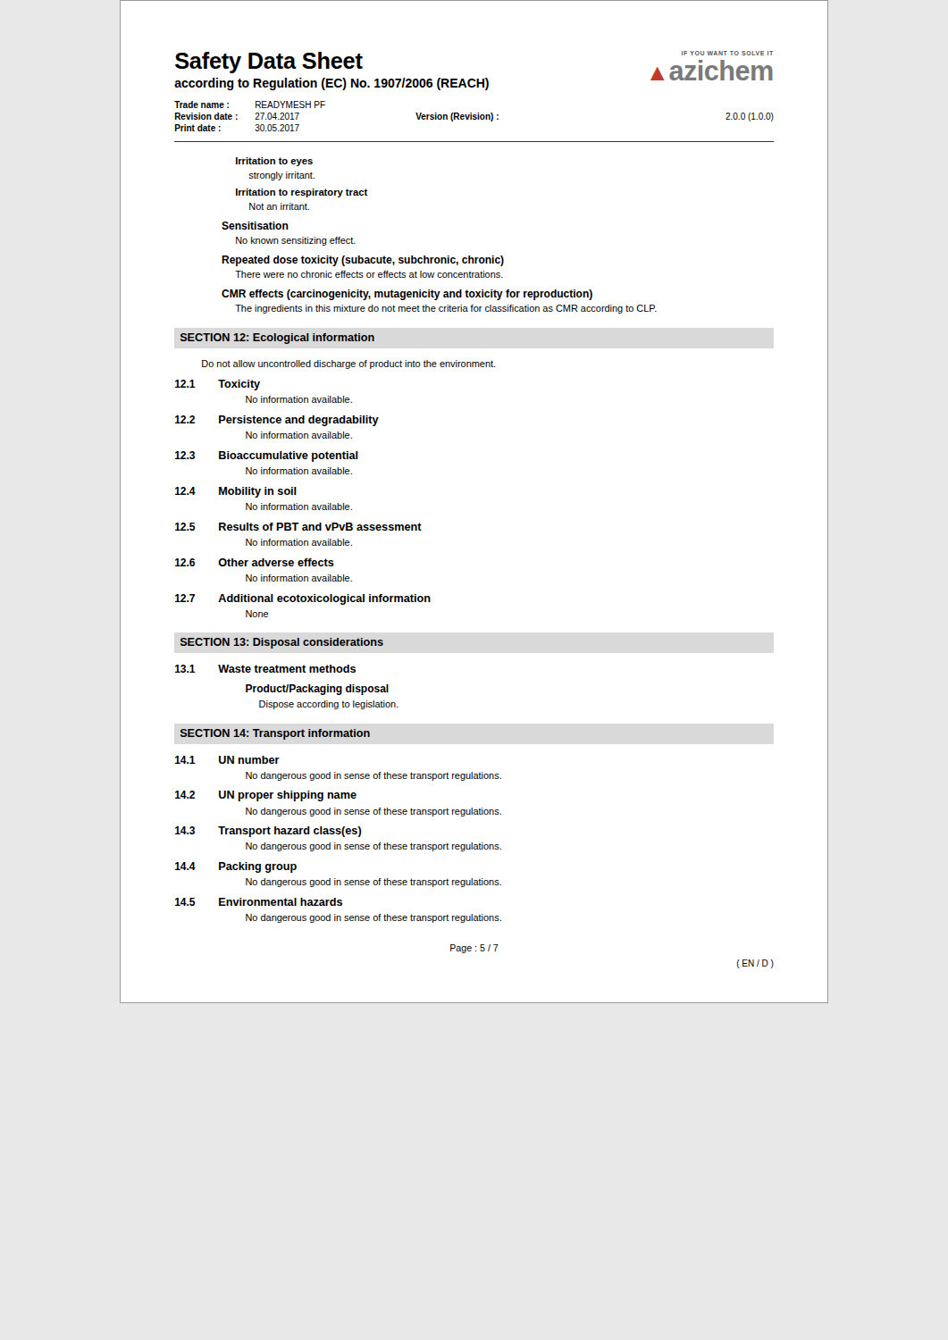Safety Data Sheet
according to Regulation (EC) No. 1907/2006 (REACH)
IF YOU WANT TO SOLVE IT
▲azichem
| Trade name : | READYMESH PF | | |
| Revision date : | 27.04.2017 | Version (Revision) : | 2.0.0 (1.0.0) |
| Print date : | 30.05.2017 | | |
Irritation to eyes
strongly irritant.
Irritation to respiratory tract
Not an irritant.
Sensitisation
No known sensitizing effect.
Repeated dose toxicity (subacute, subchronic, chronic)
There were no chronic effects or effects at low concentrations.
CMR effects (carcinogenicity, mutagenicity and toxicity for reproduction)
The ingredients in this mixture do not meet the criteria for classification as CMR according to CLP.
SECTION 12: Ecological information
Do not allow uncontrolled discharge of product into the environment.
12.1
Toxicity
No information available.
12.2
Persistence and degradability
No information available.
12.3
Bioaccumulative potential
No information available.
12.4
Mobility in soil
No information available.
12.5
Results of PBT and vPvB assessment
No information available.
12.6
Other adverse effects
No information available.
12.7
Additional ecotoxicological information
None
SECTION 13: Disposal considerations
13.1
Waste treatment methods
Product/Packaging disposal
Dispose according to legislation.
SECTION 14: Transport information
14.1
UN number
No dangerous good in sense of these transport regulations.
14.2
UN proper shipping name
No dangerous good in sense of these transport regulations.
14.3
Transport hazard class(es)
No dangerous good in sense of these transport regulations.
14.4
Packing group
No dangerous good in sense of these transport regulations.
14.5
Environmental hazards
No dangerous good in sense of these transport regulations.
Page : 5 / 7
( EN / D )